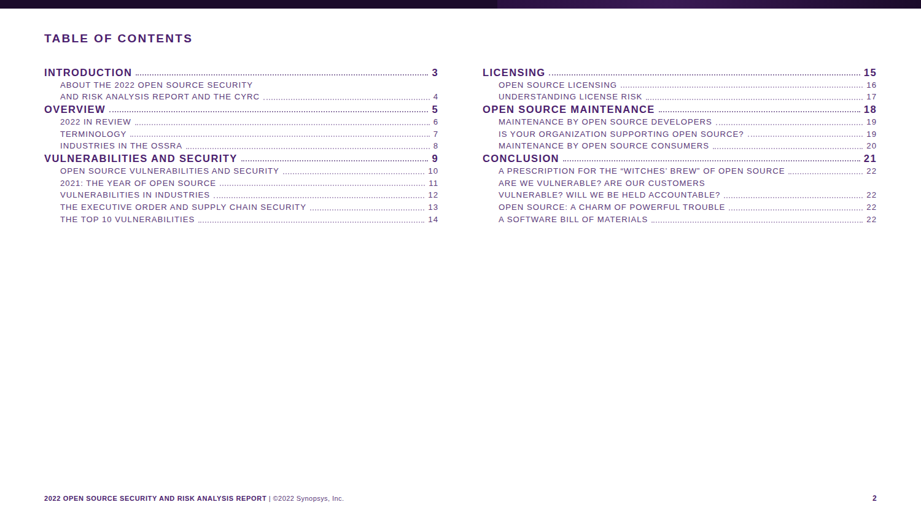Table of Contents
Introduction 3
About the 2022 Open Source Security
and Risk Analysis Report and the CyRC 4
Overview 5
2022 in Review 6
Terminology 7
Industries in the OSSRA 8
Vulnerabilities and Security 9
Open Source Vulnerabilities and Security 10
2021: The Year of Open Source 11
Vulnerabilities in Industries 12
The Executive Order and Supply Chain Security 13
The Top 10 Vulnerabilities 14
Licensing 15
Open Source Licensing 16
Understanding License Risk 17
Open Source Maintenance 18
Maintenance by Open Source Developers 19
Is Your Organization Supporting Open Source? 19
Maintenance by Open Source Consumers 20
Conclusion 21
A Prescription for the “Witches’ Brew” of Open Source 22
Are We Vulnerable? Are Our Customers
Vulnerable? Will We Be Held Accountable? 22
Open Source: A Charm of Powerful Trouble 22
A Software Bill of Materials 22
2022 OPEN SOURCE SECURITY AND RISK ANALYSIS REPORT | ©2022 Synopsys, Inc.
2